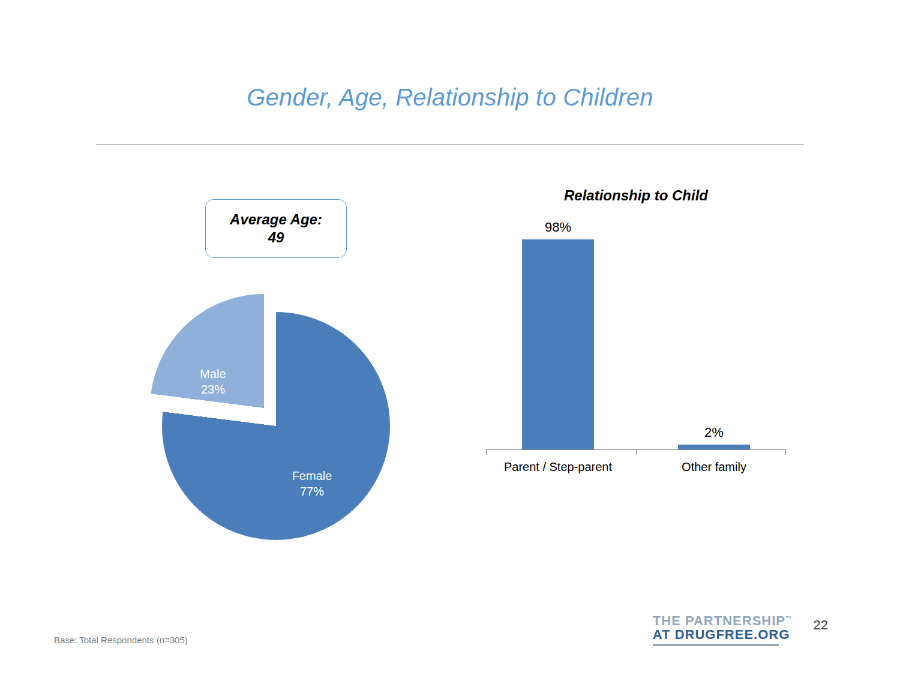Gender, Age, Relationship to Children
Average Age:
49
Male
23%
Female
77%
Relationship to Child
98%
2%
Parent / Step-parent
Other family
Base: Total Respondents (n=305)
THE PARTNERSHIP™
AT DRUGFREE.ORG
22